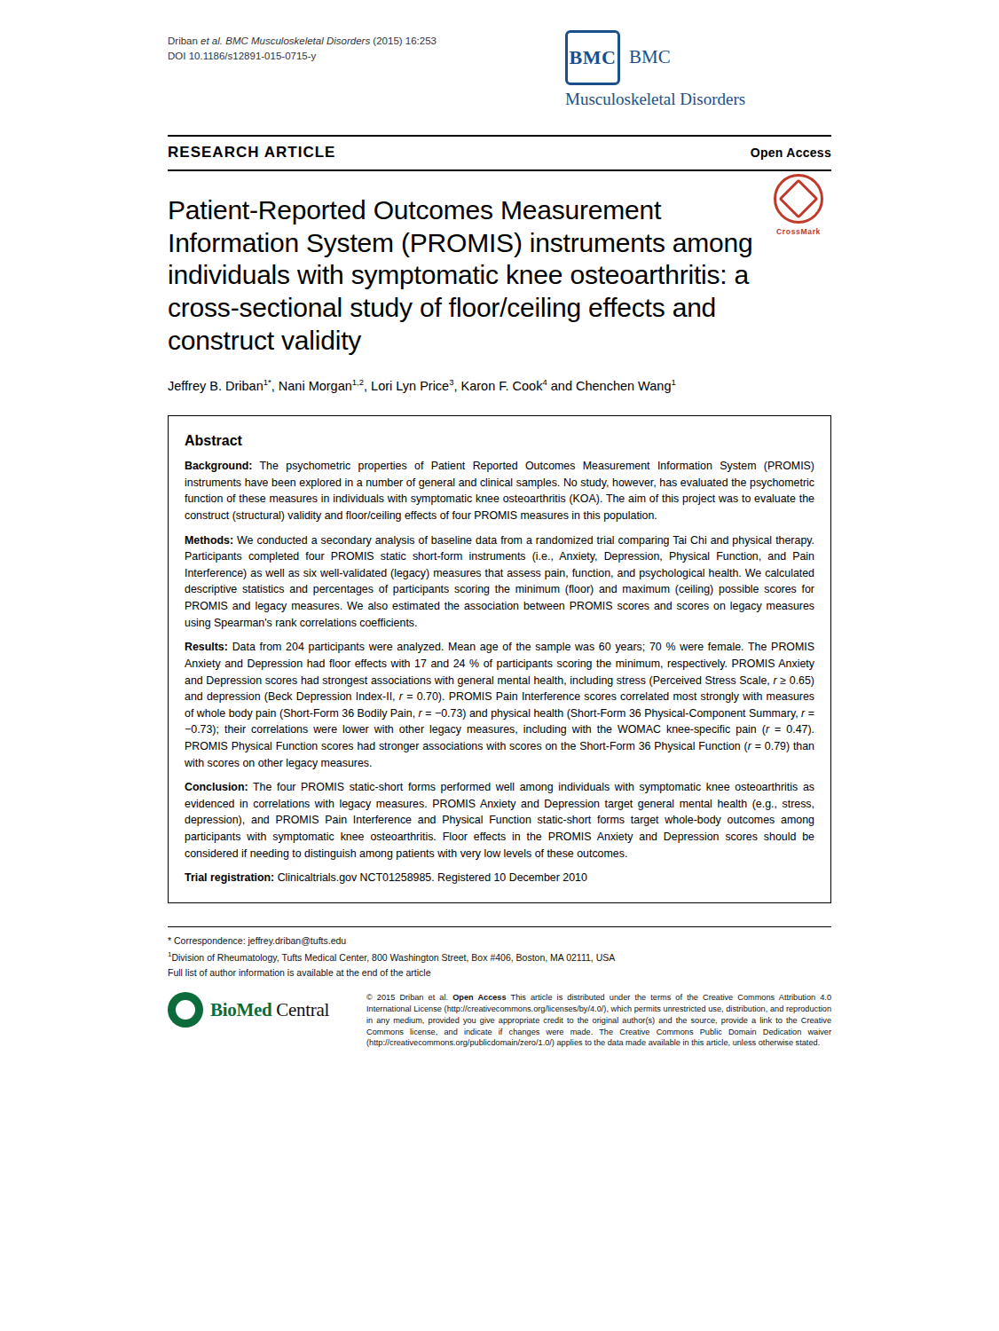Driban et al. BMC Musculoskeletal Disorders (2015) 16:253 DOI 10.1186/s12891-015-0715-y
BMC
BMC
Musculoskeletal Disorders
RESEARCH ARTICLE
Open Access
CrossMark
Patient-Reported Outcomes Measurement Information System (PROMIS) instruments among individuals with symptomatic knee osteoarthritis: a cross-sectional study of floor/ceiling effects and construct validity
Jeffrey B. Driban1*, Nani Morgan1,2, Lori Lyn Price3, Karon F. Cook4 and Chenchen Wang1
Abstract
Background: The psychometric properties of Patient Reported Outcomes Measurement Information System (PROMIS) instruments have been explored in a number of general and clinical samples. No study, however, has evaluated the psychometric function of these measures in individuals with symptomatic knee osteoarthritis (KOA). The aim of this project was to evaluate the construct (structural) validity and floor/ceiling effects of four PROMIS measures in this population.
Methods: We conducted a secondary analysis of baseline data from a randomized trial comparing Tai Chi and physical therapy. Participants completed four PROMIS static short-form instruments (i.e., Anxiety, Depression, Physical Function, and Pain Interference) as well as six well-validated (legacy) measures that assess pain, function, and psychological health. We calculated descriptive statistics and percentages of participants scoring the minimum (floor) and maximum (ceiling) possible scores for PROMIS and legacy measures. We also estimated the association between PROMIS scores and scores on legacy measures using Spearman's rank correlations coefficients.
Results: Data from 204 participants were analyzed. Mean age of the sample was 60 years; 70 % were female. The PROMIS Anxiety and Depression had floor effects with 17 and 24 % of participants scoring the minimum, respectively. PROMIS Anxiety and Depression scores had strongest associations with general mental health, including stress (Perceived Stress Scale, r ≥ 0.65) and depression (Beck Depression Index-II, r = 0.70). PROMIS Pain Interference scores correlated most strongly with measures of whole body pain (Short-Form 36 Bodily Pain, r = −0.73) and physical health (Short-Form 36 Physical-Component Summary, r = −0.73); their correlations were lower with other legacy measures, including with the WOMAC knee-specific pain (r = 0.47). PROMIS Physical Function scores had stronger associations with scores on the Short-Form 36 Physical Function (r = 0.79) than with scores on other legacy measures.
Conclusion: The four PROMIS static-short forms performed well among individuals with symptomatic knee osteoarthritis as evidenced in correlations with legacy measures. PROMIS Anxiety and Depression target general mental health (e.g., stress, depression), and PROMIS Pain Interference and Physical Function static-short forms target whole-body outcomes among participants with symptomatic knee osteoarthritis. Floor effects in the PROMIS Anxiety and Depression scores should be considered if needing to distinguish among patients with very low levels of these outcomes.
Trial registration: Clinicaltrials.gov NCT01258985. Registered 10 December 2010
* Correspondence: jeffrey.driban@tufts.edu
1Division of Rheumatology, Tufts Medical Center, 800 Washington Street, Box #406, Boston, MA 02111, USA
Full list of author information is available at the end of the article
BioMed Central
© 2015 Driban et al. Open Access This article is distributed under the terms of the Creative Commons Attribution 4.0 International License (http://creativecommons.org/licenses/by/4.0/), which permits unrestricted use, distribution, and reproduction in any medium, provided you give appropriate credit to the original author(s) and the source, provide a link to the Creative Commons license, and indicate if changes were made. The Creative Commons Public Domain Dedication waiver (http://creativecommons.org/publicdomain/zero/1.0/) applies to the data made available in this article, unless otherwise stated.